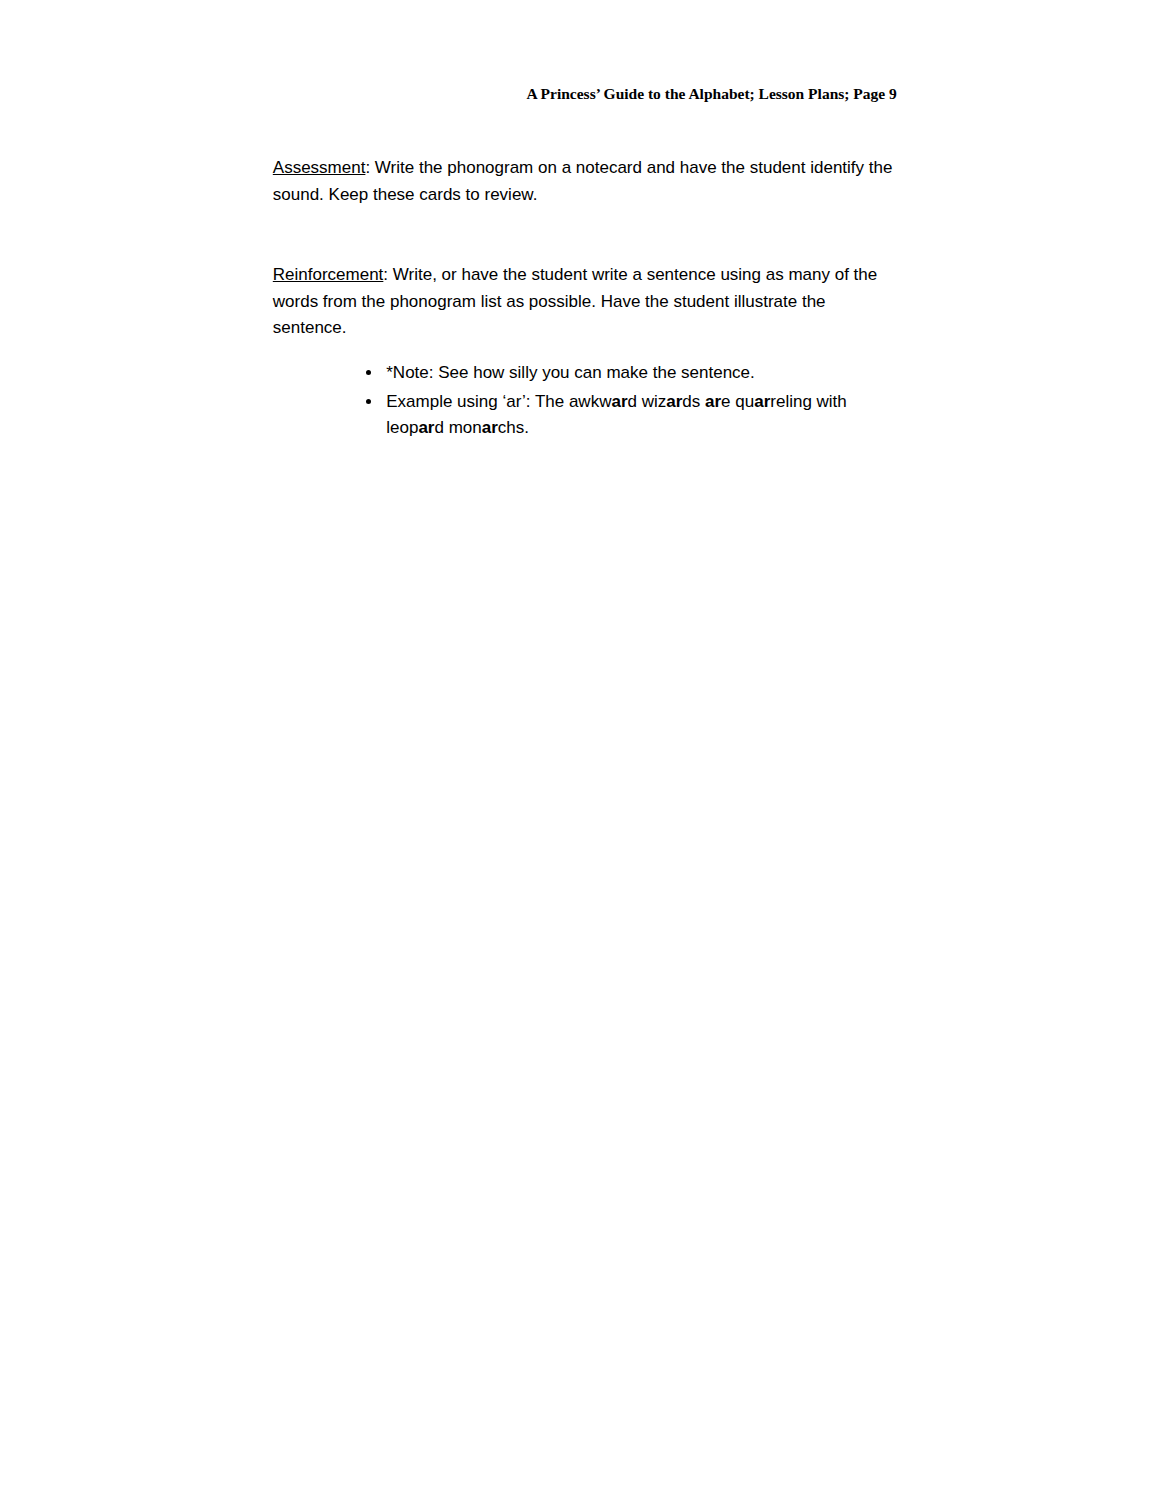A Princess’ Guide to the Alphabet; Lesson Plans; Page 9
Assessment: Write the phonogram on a notecard and have the student identify the sound. Keep these cards to review.
Reinforcement: Write, or have the student write a sentence using as many of the words from the phonogram list as possible. Have the student illustrate the sentence.
*Note: See how silly you can make the sentence.
Example using ‘ar’: The awkward wizards are quarreling with leopard monarchs.